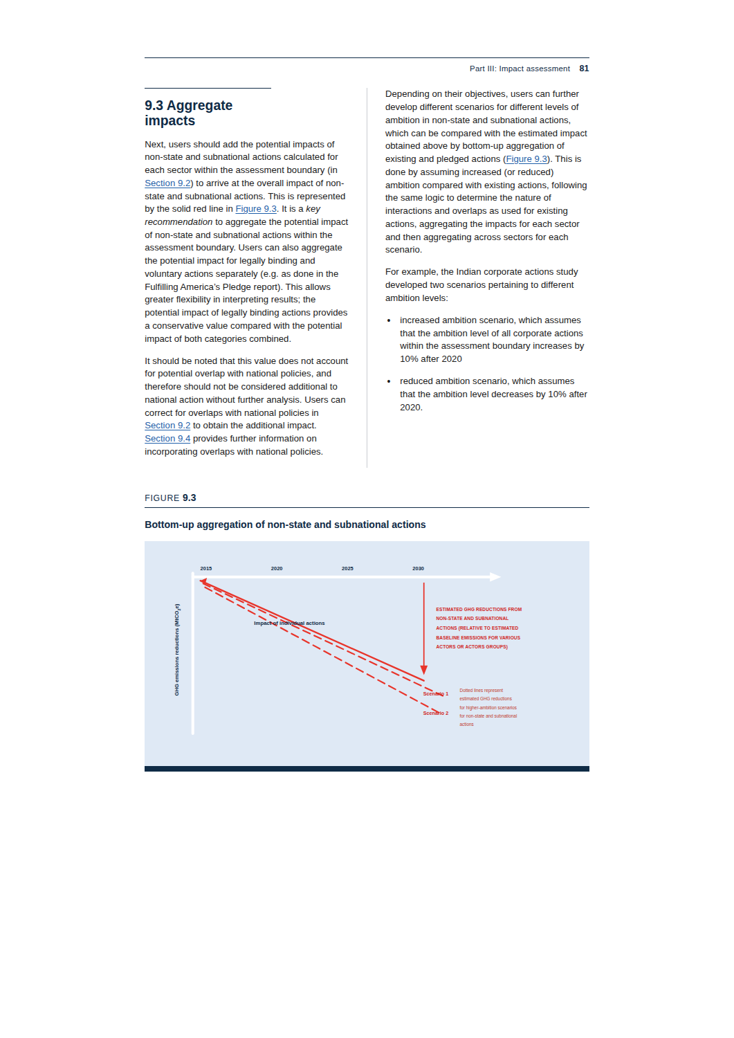Part III: Impact assessment 81
9.3 Aggregate impacts
Next, users should add the potential impacts of non-state and subnational actions calculated for each sector within the assessment boundary (in Section 9.2) to arrive at the overall impact of non-state and subnational actions. This is represented by the solid red line in Figure 9.3. It is a key recommendation to aggregate the potential impact of non-state and subnational actions within the assessment boundary. Users can also aggregate the potential impact for legally binding and voluntary actions separately (e.g. as done in the Fulfilling America’s Pledge report). This allows greater flexibility in interpreting results; the potential impact of legally binding actions provides a conservative value compared with the potential impact of both categories combined.
It should be noted that this value does not account for potential overlap with national policies, and therefore should not be considered additional to national action without further analysis. Users can correct for overlaps with national policies in Section 9.2 to obtain the additional impact. Section 9.4 provides further information on incorporating overlaps with national policies.
Depending on their objectives, users can further develop different scenarios for different levels of ambition in non-state and subnational actions, which can be compared with the estimated impact obtained above by bottom-up aggregation of existing and pledged actions (Figure 9.3). This is done by assuming increased (or reduced) ambition compared with existing actions, following the same logic to determine the nature of interactions and overlaps as used for existing actions, aggregating the impacts for each sector and then aggregating across sectors for each scenario.
For example, the Indian corporate actions study developed two scenarios pertaining to different ambition levels:
increased ambition scenario, which assumes that the ambition level of all corporate actions within the assessment boundary increases by 10% after 2020
reduced ambition scenario, which assumes that the ambition level decreases by 10% after 2020.
Figure 9.3
Bottom-up aggregation of non-state and subnational actions
GHG emissions reductions (MtCO2e) 2015 2020 2025 2030 Impact of individual actions ESTIMATED GHG REDUCTIONS FROM NON-STATE AND SUBNATIONAL ACTIONS (RELATIVE TO ESTIMATED BASELINE EMISSIONS FOR VARIOUS ACTORS OR ACTORS GROUPS) Scenario 1 Scenario 2 Dotted lines represent estimated GHG reductions for higher-ambition scenarios for non-state and subnational actions